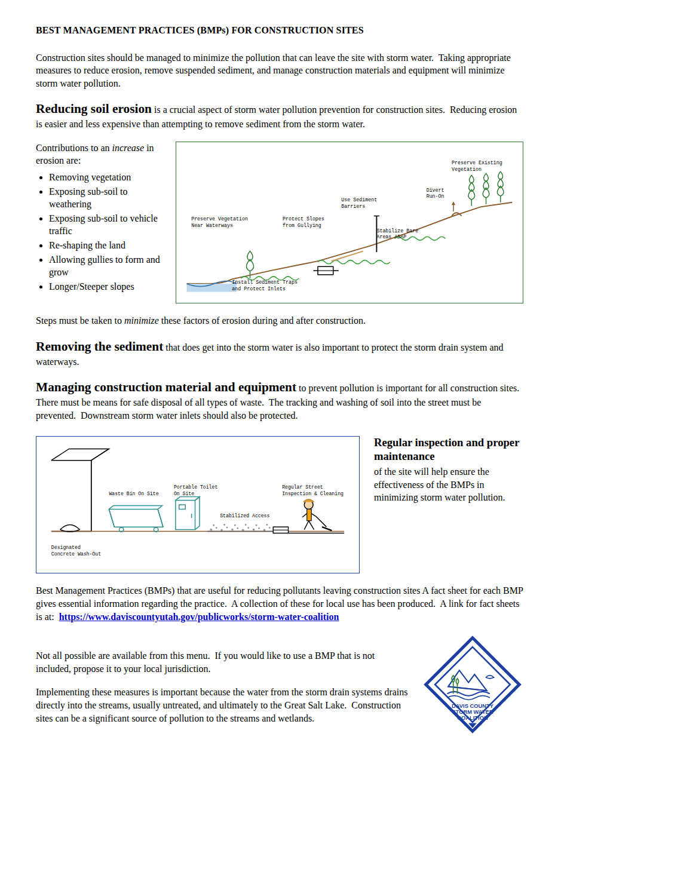BEST MANAGEMENT PRACTICES (BMPs) FOR CONSTRUCTION SITES
Construction sites should be managed to minimize the pollution that can leave the site with storm water. Taking appropriate measures to reduce erosion, remove suspended sediment, and manage construction materials and equipment will minimize storm water pollution.
Reducing soil erosion is a crucial aspect of storm water pollution prevention for construction sites. Reducing erosion is easier and less expensive than attempting to remove sediment from the storm water.
Contributions to an increase in erosion are:
Removing vegetation
Exposing sub-soil to weathering
Exposing sub-soil to vehicle traffic
Re-shaping the land
Allowing gullies to form and grow
Longer/Steeper slopes
Preserve Existing Vegetation Divert Run-On Use Sediment Barriers Protect Slopes from Gullying Stabilize Bare Areas ASAP Preserve Vegetation Near Waterways Install Sediment Traps and Protect Inlets
Steps must be taken to minimize these factors of erosion during and after construction.
Removing the sediment that does get into the storm water is also important to protect the storm drain system and waterways.
Managing construction material and equipment to prevent pollution is important for all construction sites. There must be means for safe disposal of all types of waste. The tracking and washing of soil into the street must be prevented. Downstream storm water inlets should also be protected.
Waste Bin On Site Portable Toilet On Site Regular Street Inspection & Cleaning Stabilized Access Designated Concrete Wash-Out
Regular inspection and proper maintenance
of the site will help ensure the effectiveness of the BMPs in minimizing storm water pollution.
Best Management Practices (BMPs) that are useful for reducing pollutants leaving construction sites A fact sheet for each BMP gives essential information regarding the practice. A collection of these for local use has been produced. A link for fact sheets is at: https://www.daviscountyutah.gov/publicworks/storm-water-coalition
Not all possible are available from this menu. If you would like to use a BMP that is not included, propose it to your local jurisdiction.
Implementing these measures is important because the water from the storm drain systems drains directly into the streams, usually untreated, and ultimately to the Great Salt Lake. Construction sites can be a significant source of pollution to the streams and wetlands.
DAVIS COUNTY STORM WATER COALITION